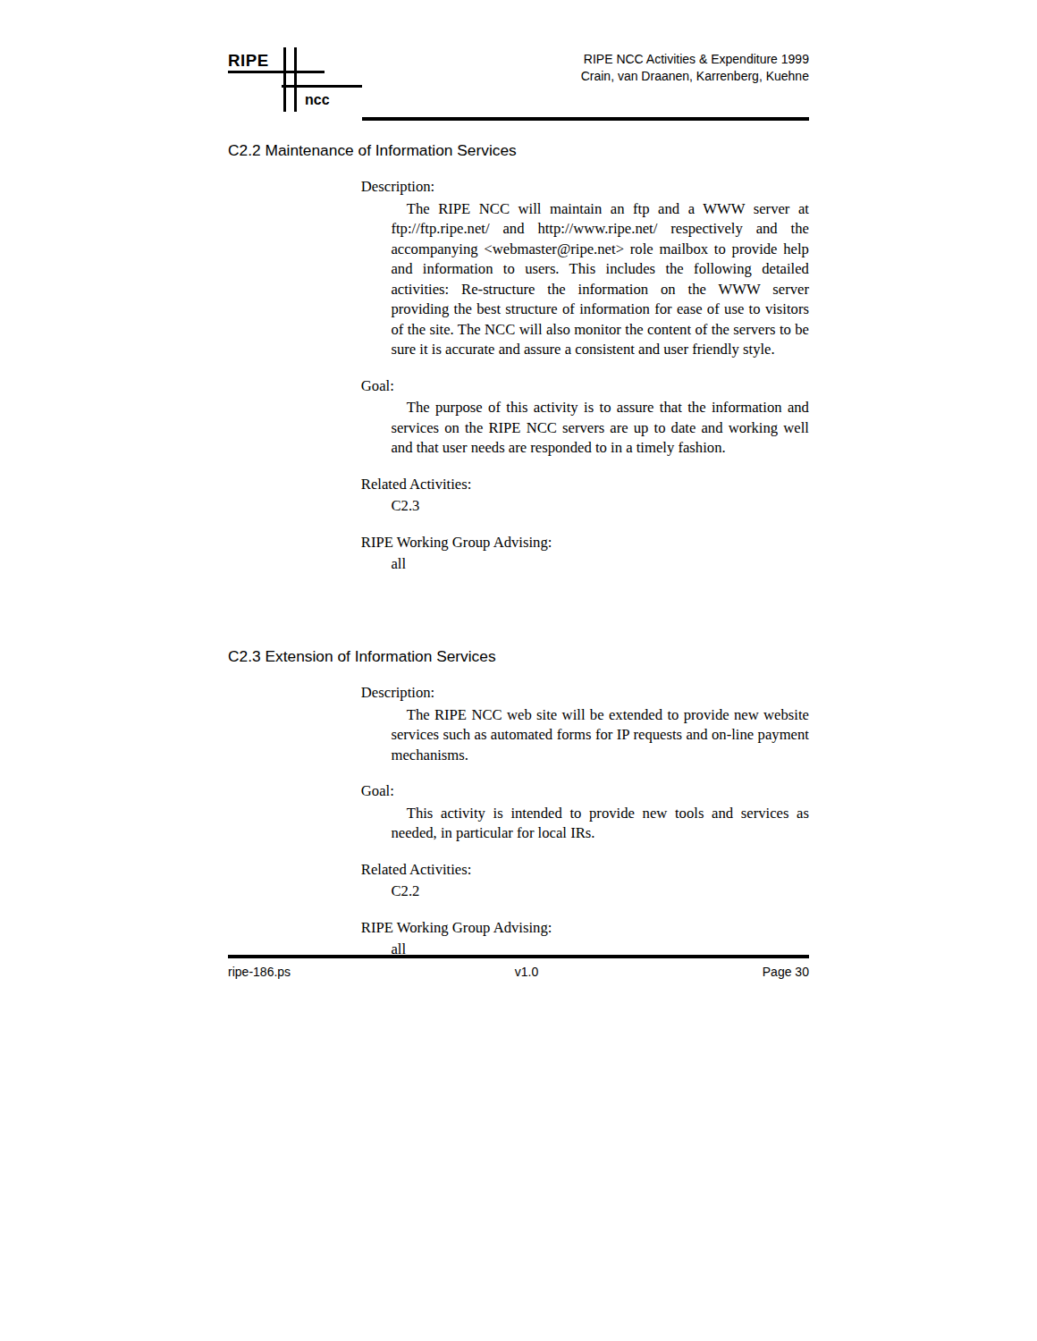RIPE ncc
RIPE NCC Activities & Expenditure 1999
Crain, van Draanen, Karrenberg, Kuehne
C2.2 Maintenance of Information Services
Description:
The RIPE NCC will maintain an ftp and a WWW server at ftp://ftp.ripe.net/ and http://www.ripe.net/ respectively and the accompanying <webmaster@ripe.net> role mailbox to provide help and information to users. This includes the following detailed activities: Re-structure the information on the WWW server providing the best structure of information for ease of use to visitors of the site. The NCC will also monitor the content of the servers to be sure it is accurate and assure a consistent and user friendly style.
Goal:
The purpose of this activity is to assure that the information and services on the RIPE NCC servers are up to date and working well and that user needs are responded to in a timely fashion.
Related Activities:
C2.3
RIPE Working Group Advising:
all
C2.3 Extension of Information Services
Description:
The RIPE NCC web site will be extended to provide new website services such as automated forms for IP requests and on-line payment mechanisms.
Goal:
This activity is intended to provide new tools and services as needed, in particular for local IRs.
Related Activities:
C2.2
RIPE Working Group Advising:
all
ripe-186.ps
v1.0
Page 30